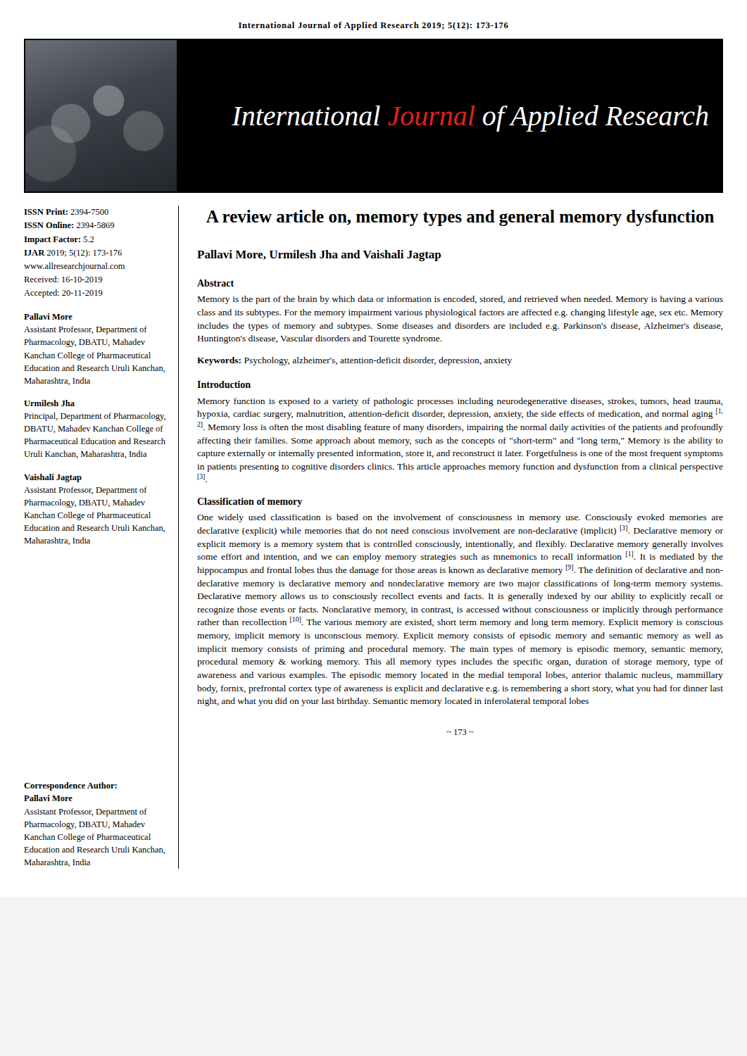International Journal of Applied Research 2019; 5(12): 173-176
International Journal of Applied Research
ISSN Print: 2394-7500
ISSN Online: 2394-5869
Impact Factor: 5.2
IJAR 2019; 5(12): 173-176
www.allresearchjournal.com
Received: 16-10-2019
Accepted: 20-11-2019
Pallavi More
Assistant Professor, Department of Pharmacology, DBATU, Mahadev Kanchan College of Pharmaceutical Education and Research Uruli Kanchan, Maharashtra, India
Urmilesh Jha
Principal, Department of Pharmacology, DBATU, Mahadev Kanchan College of Pharmaceutical Education and Research Uruli Kanchan, Maharashtra, India
Vaishali Jagtap
Assistant Professor, Department of Pharmacology, DBATU, Mahadev Kanchan College of Pharmaceutical Education and Research Uruli Kanchan, Maharashtra, India
Correspondence Author:
Pallavi More
Assistant Professor, Department of Pharmacology, DBATU, Mahadev Kanchan College of Pharmaceutical Education and Research Uruli Kanchan, Maharashtra, India
A review article on, memory types and general memory dysfunction
Pallavi More, Urmilesh Jha and Vaishali Jagtap
Abstract
Memory is the part of the brain by which data or information is encoded, stored, and retrieved when needed. Memory is having a various class and its subtypes. For the memory impairment various physiological factors are affected e.g. changing lifestyle age, sex etc. Memory includes the types of memory and subtypes. Some diseases and disorders are included e.g. Parkinson's disease, Alzheimer's disease, Huntington's disease, Vascular disorders and Tourette syndrome.
Keywords: Psychology, alzheimer's, attention-deficit disorder, depression, anxiety
Introduction
Memory function is exposed to a variety of pathologic processes including neurodegenerative diseases, strokes, tumors, head trauma, hypoxia, cardiac surgery, malnutrition, attention-deficit disorder, depression, anxiety, the side effects of medication, and normal aging [1, 2]. Memory loss is often the most disabling feature of many disorders, impairing the normal daily activities of the patients and profoundly affecting their families. Some approach about memory, such as the concepts of "short-term" and "long term," Memory is the ability to capture externally or internally presented information, store it, and reconstruct it later. Forgetfulness is one of the most frequent symptoms in patients presenting to cognitive disorders clinics. This article approaches memory function and dysfunction from a clinical perspective [3].
Classification of memory
One widely used classification is based on the involvement of consciousness in memory use. Consciously evoked memories are declarative (explicit) while memories that do not need conscious involvement are non-declarative (implicit) [3]. Declarative memory or explicit memory is a memory system that is controlled consciously, intentionally, and flexibly. Declarative memory generally involves some effort and intention, and we can employ memory strategies such as mnemonics to recall information [1]. It is mediated by the hippocampus and frontal lobes thus the damage for those areas is known as declarative memory [9]. The definition of declarative and non-declarative memory is declarative memory and nondeclarative memory are two major classifications of long-term memory systems. Declarative memory allows us to consciously recollect events and facts. It is generally indexed by our ability to explicitly recall or recognize those events or facts. Nonclarative memory, in contrast, is accessed without consciousness or implicitly through performance rather than recollection [10]. The various memory are existed, short term memory and long term memory. Explicit memory is conscious memory, implicit memory is unconscious memory. Explicit memory consists of episodic memory and semantic memory as well as implicit memory consists of priming and procedural memory. The main types of memory is episodic memory, semantic memory, procedural memory & working memory. This all memory types includes the specific organ, duration of storage memory, type of awareness and various examples. The episodic memory located in the medial temporal lobes, anterior thalamic nucleus, mammillary body, fornix, prefrontal cortex type of awareness is explicit and declarative e.g. is remembering a short story, what you had for dinner last night, and what you did on your last birthday. Semantic memory located in inferolateral temporal lobes
~ 173 ~